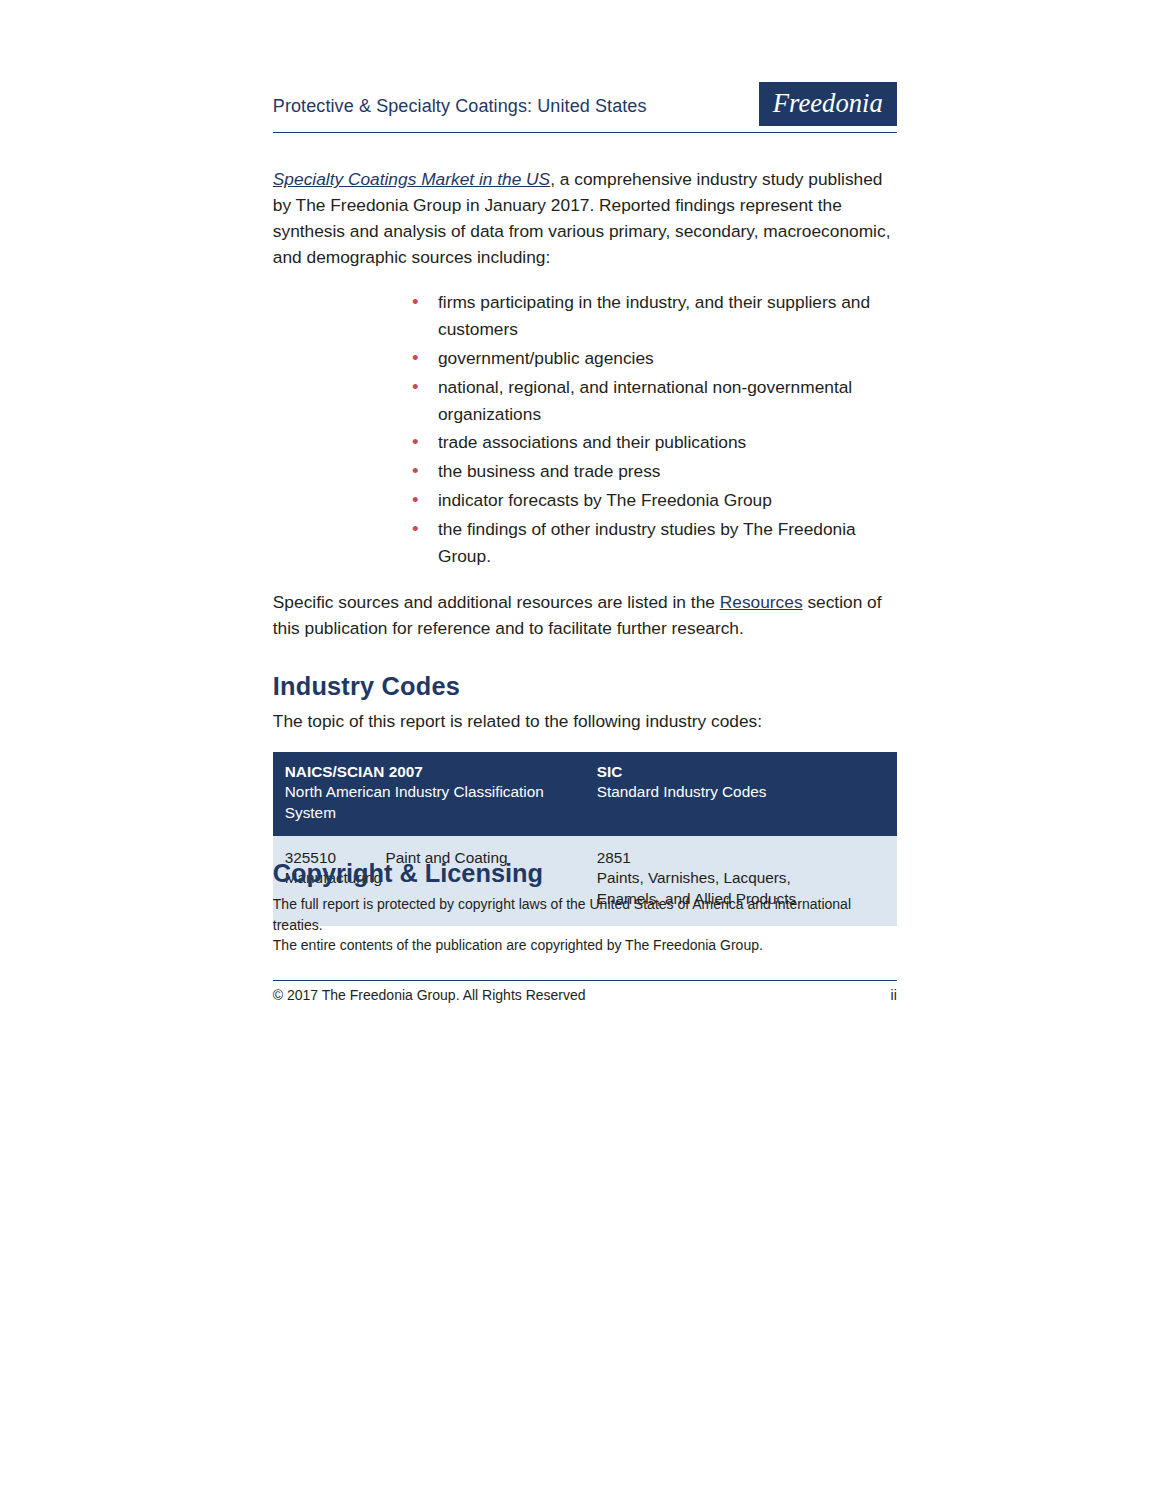Protective & Specialty Coatings: United States
Freedonia
Specialty Coatings Market in the US, a comprehensive industry study published by The Freedonia Group in January 2017. Reported findings represent the synthesis and analysis of data from various primary, secondary, macroeconomic, and demographic sources including:
firms participating in the industry, and their suppliers and customers
government/public agencies
national, regional, and international non-governmental organizations
trade associations and their publications
the business and trade press
indicator forecasts by The Freedonia Group
the findings of other industry studies by The Freedonia Group.
Specific sources and additional resources are listed in the Resources section of this publication for reference and to facilitate further research.
Industry Codes
The topic of this report is related to the following industry codes:
| NAICS/SCIAN 2007 North American Industry Classification System | SIC Standard Industry Codes |
| --- | --- |
| 325510 Paint and Coating Manufacturing | 2851 Paints, Varnishes, Lacquers, Enamels, and Allied Products |
Copyright & Licensing
The full report is protected by copyright laws of the United States of America and international treaties.
The entire contents of the publication are copyrighted by The Freedonia Group.
© 2017 The Freedonia Group. All Rights Reserved
ii